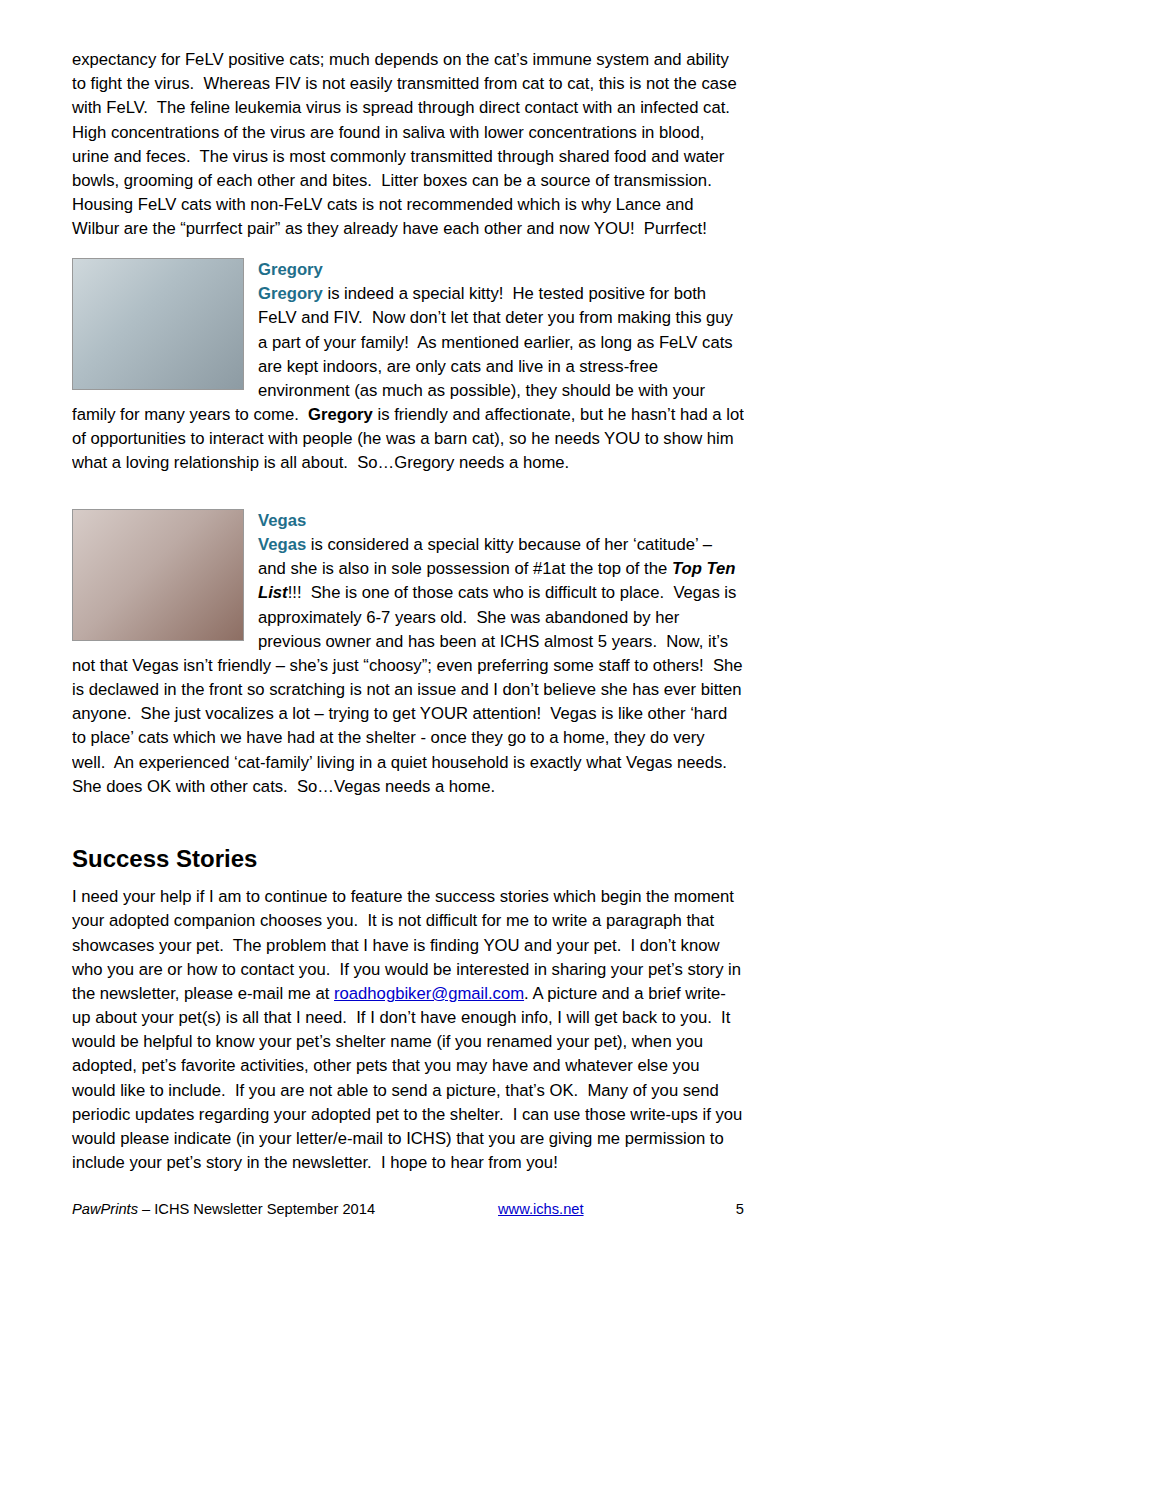expectancy for FeLV positive cats; much depends on the cat’s immune system and ability to fight the virus. Whereas FIV is not easily transmitted from cat to cat, this is not the case with FeLV. The feline leukemia virus is spread through direct contact with an infected cat. High concentrations of the virus are found in saliva with lower concentrations in blood, urine and feces. The virus is most commonly transmitted through shared food and water bowls, grooming of each other and bites. Litter boxes can be a source of transmission. Housing FeLV cats with non-FeLV cats is not recommended which is why Lance and Wilbur are the “purrfect pair” as they already have each other and now YOU! Purrfect!
Gregory
Gregory is indeed a special kitty! He tested positive for both FeLV and FIV. Now don’t let that deter you from making this guy a part of your family! As mentioned earlier, as long as FeLV cats are kept indoors, are only cats and live in a stress-free environment (as much as possible), they should be with your family for many years to come. Gregory is friendly and affectionate, but he hasn’t had a lot of opportunities to interact with people (he was a barn cat), so he needs YOU to show him what a loving relationship is all about. So…Gregory needs a home.
Vegas
Vegas is considered a special kitty because of her ‘catitude’ – and she is also in sole possession of #1at the top of the Top Ten List!!! She is one of those cats who is difficult to place. Vegas is approximately 6-7 years old. She was abandoned by her previous owner and has been at ICHS almost 5 years. Now, it’s not that Vegas isn’t friendly – she’s just “choosy”; even preferring some staff to others! She is declawed in the front so scratching is not an issue and I don’t believe she has ever bitten anyone. She just vocalizes a lot – trying to get YOUR attention! Vegas is like other ‘hard to place’ cats which we have had at the shelter - once they go to a home, they do very well. An experienced ‘cat-family’ living in a quiet household is exactly what Vegas needs. She does OK with other cats. So…Vegas needs a home.
Success Stories
I need your help if I am to continue to feature the success stories which begin the moment your adopted companion chooses you. It is not difficult for me to write a paragraph that showcases your pet. The problem that I have is finding YOU and your pet. I don’t know who you are or how to contact you. If you would be interested in sharing your pet’s story in the newsletter, please e-mail me at roadhogbiker@gmail.com. A picture and a brief write-up about your pet(s) is all that I need. If I don’t have enough info, I will get back to you. It would be helpful to know your pet’s shelter name (if you renamed your pet), when you adopted, pet’s favorite activities, other pets that you may have and whatever else you would like to include. If you are not able to send a picture, that’s OK. Many of you send periodic updates regarding your adopted pet to the shelter. I can use those write-ups if you would please indicate (in your letter/e-mail to ICHS) that you are giving me permission to include your pet’s story in the newsletter. I hope to hear from you!
PawPrints – ICHS Newsletter September 2014 www.ichs.net 5